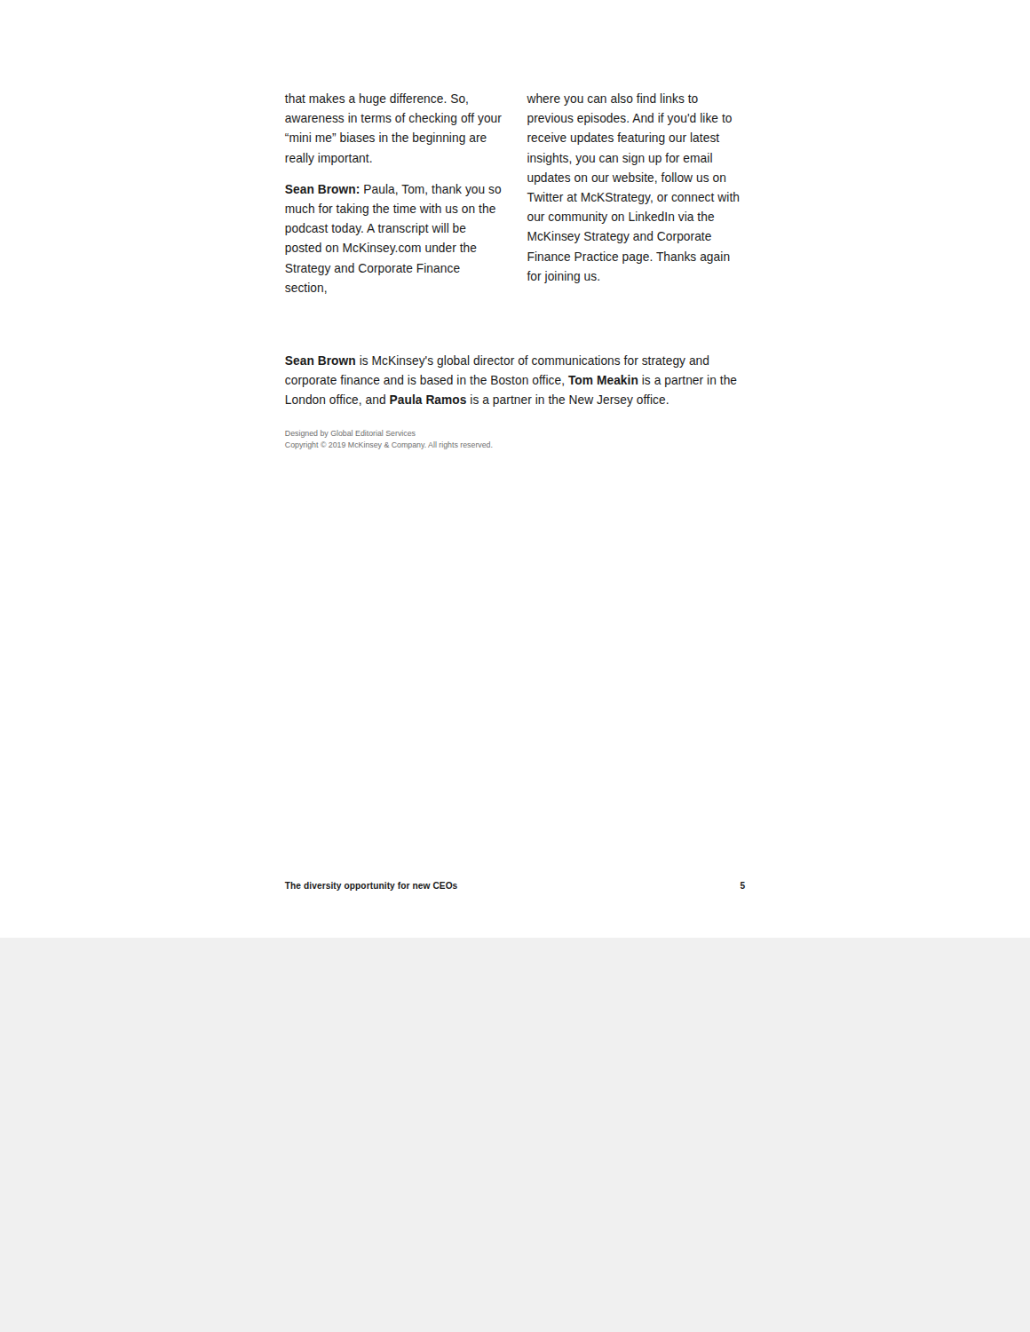that makes a huge difference. So, awareness in terms of checking off your “mini me” biases in the beginning are really important.
Sean Brown: Paula, Tom, thank you so much for taking the time with us on the podcast today. A transcript will be posted on McKinsey.com under the Strategy and Corporate Finance section,
where you can also find links to previous episodes. And if you'd like to receive updates featuring our latest insights, you can sign up for email updates on our website, follow us on Twitter at McKStrategy, or connect with our community on LinkedIn via the McKinsey Strategy and Corporate Finance Practice page. Thanks again for joining us.
Sean Brown is McKinsey's global director of communications for strategy and corporate finance and is based in the Boston office, Tom Meakin is a partner in the London office, and Paula Ramos is a partner in the New Jersey office.
Designed by Global Editorial Services
Copyright © 2019 McKinsey & Company. All rights reserved.
The diversity opportunity for new CEOs 5